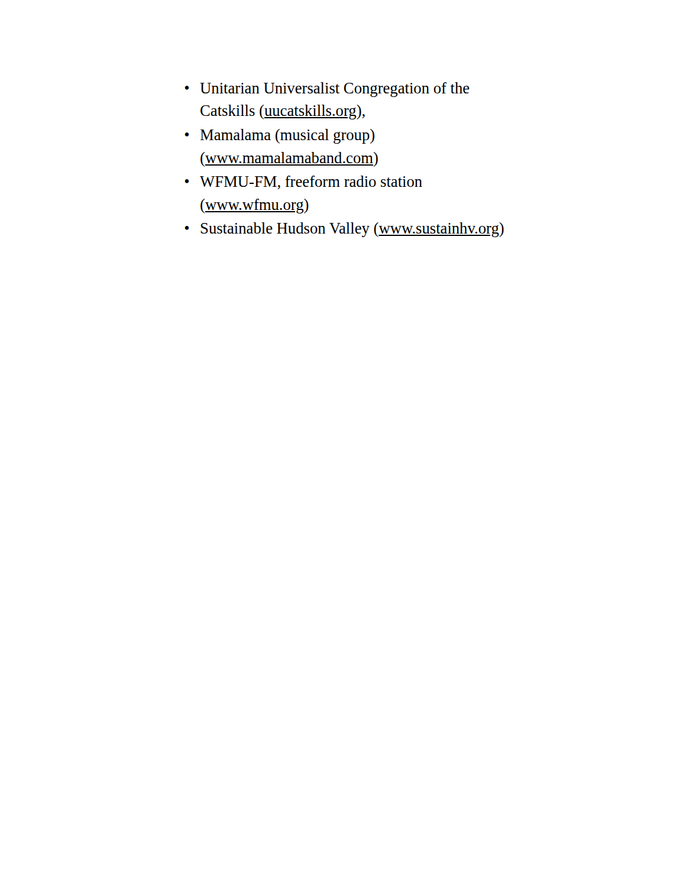Unitarian Universalist Congregation of the Catskills (uucatskills.org),
Mamalama (musical group) (www.mamalamaband.com)
WFMU-FM, freeform radio station (www.wfmu.org)
Sustainable Hudson Valley (www.sustainhv.org)